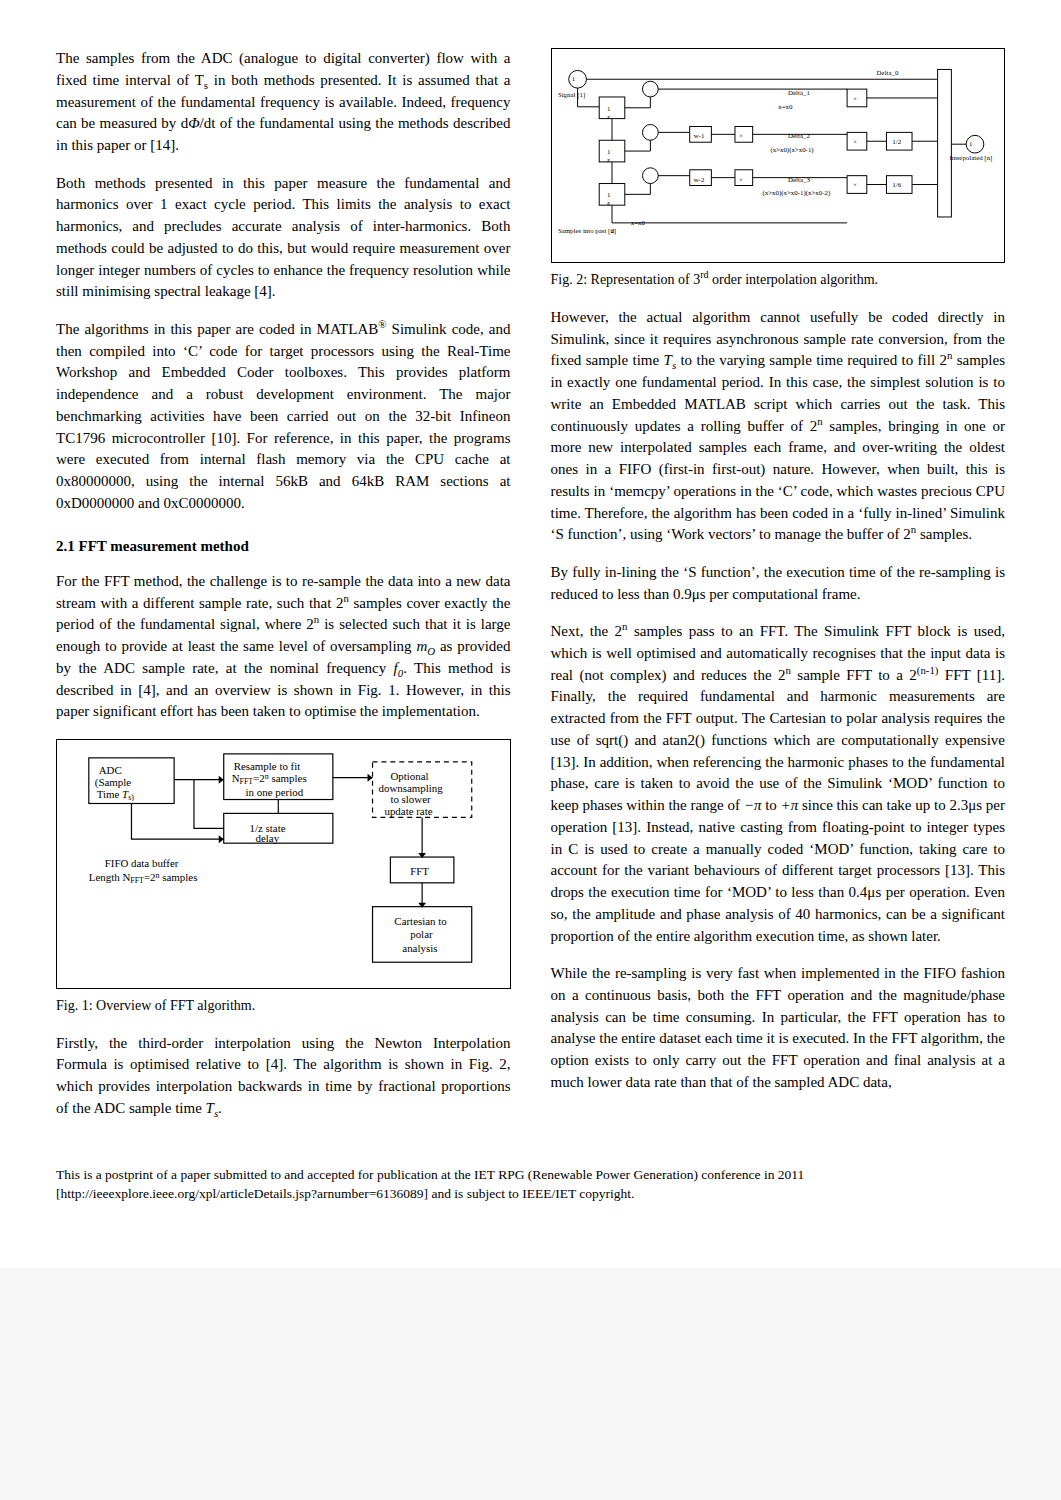The samples from the ADC (analogue to digital converter) flow with a fixed time interval of Ts in both methods presented. It is assumed that a measurement of the fundamental frequency is available. Indeed, frequency can be measured by dΦ/dt of the fundamental using the methods described in this paper or [14].
Both methods presented in this paper measure the fundamental and harmonics over 1 exact cycle period. This limits the analysis to exact harmonics, and precludes accurate analysis of inter-harmonics. Both methods could be adjusted to do this, but would require measurement over longer integer numbers of cycles to enhance the frequency resolution while still minimising spectral leakage [4].
The algorithms in this paper are coded in MATLAB® Simulink code, and then compiled into ‘C’ code for target processors using the Real-Time Workshop and Embedded Coder toolboxes. This provides platform independence and a robust development environment. The major benchmarking activities have been carried out on the 32-bit Infineon TC1796 microcontroller [10]. For reference, in this paper, the programs were executed from internal flash memory via the CPU cache at 0x80000000, using the internal 56kB and 64kB RAM sections at 0xD0000000 and 0xC0000000.
2.1 FFT measurement method
For the FFT method, the challenge is to re-sample the data into a new data stream with a different sample rate, such that 2n samples cover exactly the period of the fundamental signal, where 2n is selected such that it is large enough to provide at least the same level of oversampling mO as provided by the ADC sample rate, at the nominal frequency f0. This method is described in [4], and an overview is shown in Fig. 1. However, in this paper significant effort has been taken to optimise the implementation.
ADC (Sample Time Ts) Resample to fit NFFT=2n samples in one period 1/z state delay Optional downsampling to slower update rate FFT Cartesian to polar analysis FIFO data buffer Length NFFT=2n samples
Fig. 1: Overview of FFT algorithm.
Firstly, the third-order interpolation using the Newton Interpolation Formula is optimised relative to [4]. The algorithm is shown in Fig. 2, which provides interpolation backwards in time by fractional proportions of the ADC sample time Ts.
1 Signal [1] 1 z 1 z 1 z Delta_0 Delta_1 Delta_2 Delta_3 w-1 w-2 × × × × × 1/2 1/6 1 Interpolated [n] x=x0 (x>x0)(x>x0-1) (x>x0)(x>x0-1)(x>x0-2) Samples into past [n] 2 x=x0
Fig. 2: Representation of 3rd order interpolation algorithm.
However, the actual algorithm cannot usefully be coded directly in Simulink, since it requires asynchronous sample rate conversion, from the fixed sample time Ts to the varying sample time required to fill 2n samples in exactly one fundamental period. In this case, the simplest solution is to write an Embedded MATLAB script which carries out the task. This continuously updates a rolling buffer of 2n samples, bringing in one or more new interpolated samples each frame, and over-writing the oldest ones in a FIFO (first-in first-out) nature. However, when built, this is results in ‘memcpy’ operations in the ‘C’ code, which wastes precious CPU time. Therefore, the algorithm has been coded in a ‘fully in-lined’ Simulink ‘S function’, using ‘Work vectors’ to manage the buffer of 2n samples.
By fully in-lining the ‘S function’, the execution time of the re-sampling is reduced to less than 0.9μs per computational frame.
Next, the 2n samples pass to an FFT. The Simulink FFT block is used, which is well optimised and automatically recognises that the input data is real (not complex) and reduces the 2n sample FFT to a 2(n-1) FFT [11]. Finally, the required fundamental and harmonic measurements are extracted from the FFT output. The Cartesian to polar analysis requires the use of sqrt() and atan2() functions which are computationally expensive [13]. In addition, when referencing the harmonic phases to the fundamental phase, care is taken to avoid the use of the Simulink ‘MOD’ function to keep phases within the range of −π to +π since this can take up to 2.3μs per operation [13]. Instead, native casting from floating-point to integer types in C is used to create a manually coded ‘MOD’ function, taking care to account for the variant behaviours of different target processors [13]. This drops the execution time for ‘MOD’ to less than 0.4μs per operation. Even so, the amplitude and phase analysis of 40 harmonics, can be a significant proportion of the entire algorithm execution time, as shown later.
While the re-sampling is very fast when implemented in the FIFO fashion on a continuous basis, both the FFT operation and the magnitude/phase analysis can be time consuming. In particular, the FFT operation has to analyse the entire dataset each time it is executed. In the FFT algorithm, the option exists to only carry out the FFT operation and final analysis at a much lower data rate than that of the sampled ADC data,
This is a postprint of a paper submitted to and accepted for publication at the IET RPG (Renewable Power Generation) conference in 2011 [http://ieeexplore.ieee.org/xpl/articleDetails.jsp?arnumber=6136089] and is subject to IEEE/IET copyright.